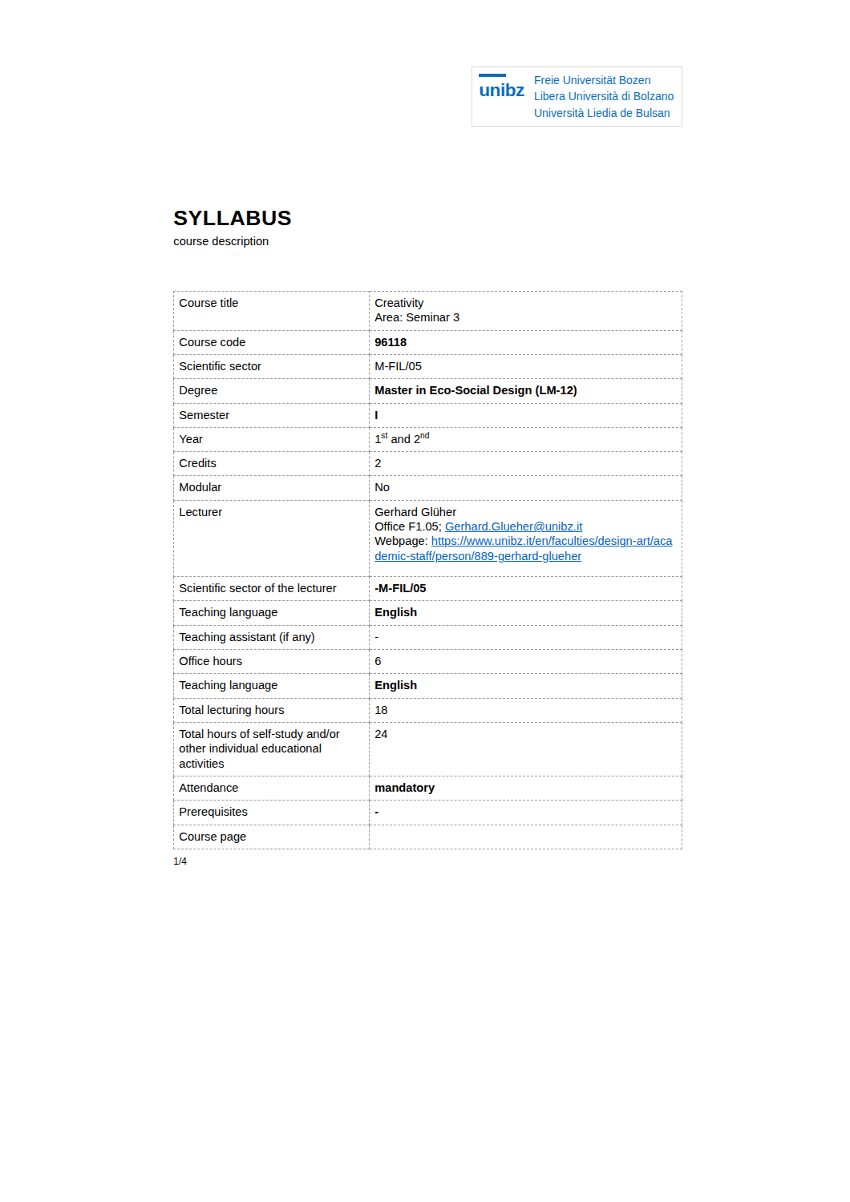unibz
Freie Universität Bozen
Libera Università di Bolzano
Università Liedia de Bulsan
SYLLABUS
course description
| Course title | Creativity Area: Seminar 3 |
| Course code | 96118 |
| Scientific sector | M-FIL/05 |
| Degree | Master in Eco-Social Design (LM-12) |
| Semester | I |
| Year | 1 st and 2 nd |
| Credits | 2 |
| Modular | No |
| Lecturer | Gerhard Glüher Office F1.05; Gerhard.Glueher@unibz.it Webpage: https://www.unibz.it/en/faculties/design-art/academic-staff/person/889-gerhard-glueher |
| Scientific sector of the lecturer | -M-FIL/05 |
| Teaching language | English |
| Teaching assistant (if any) | - |
| Office hours | 6 |
| Teaching language | English |
| Total lecturing hours | 18 |
| Total hours of self-study and/or other individual educational activities | 24 |
| Attendance | mandatory |
| Prerequisites | - |
| Course page | |
1/4